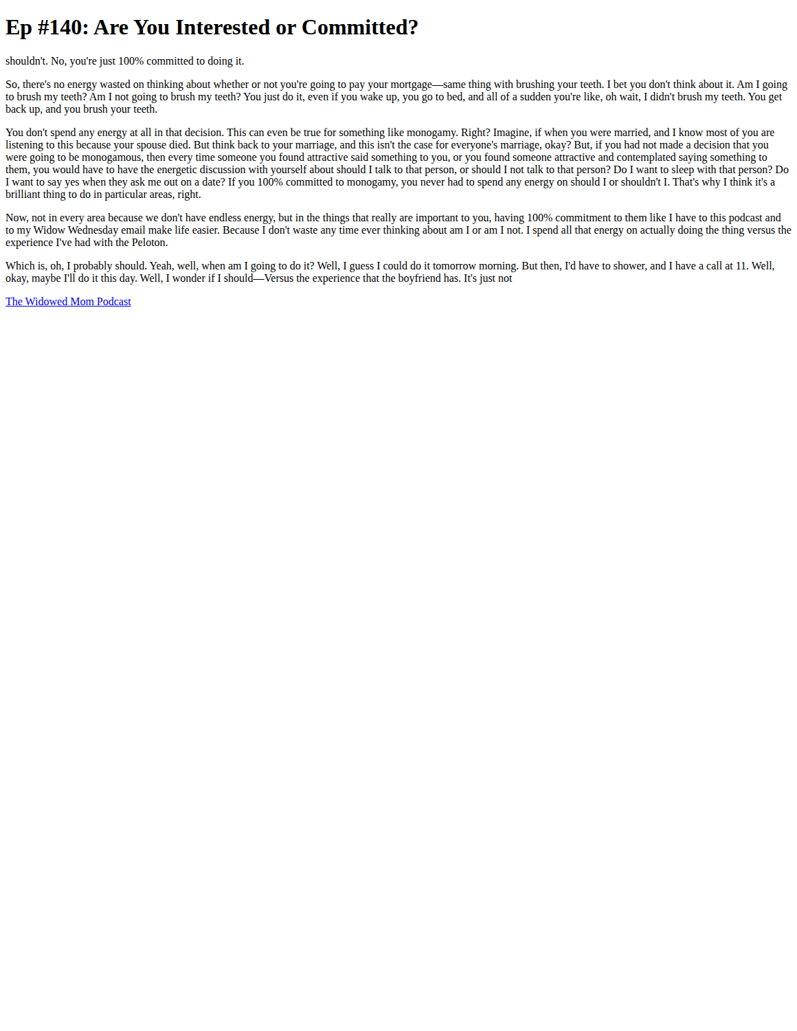Ep #140: Are You Interested or Committed?
shouldn't. No, you're just 100% committed to doing it.
So, there's no energy wasted on thinking about whether or not you're going to pay your mortgage—same thing with brushing your teeth. I bet you don't think about it. Am I going to brush my teeth? Am I not going to brush my teeth? You just do it, even if you wake up, you go to bed, and all of a sudden you're like, oh wait, I didn't brush my teeth. You get back up, and you brush your teeth.
You don't spend any energy at all in that decision. This can even be true for something like monogamy. Right? Imagine, if when you were married, and I know most of you are listening to this because your spouse died. But think back to your marriage, and this isn't the case for everyone's marriage, okay? But, if you had not made a decision that you were going to be monogamous, then every time someone you found attractive said something to you, or you found someone attractive and contemplated saying something to them, you would have to have the energetic discussion with yourself about should I talk to that person, or should I not talk to that person? Do I want to sleep with that person? Do I want to say yes when they ask me out on a date? If you 100% committed to monogamy, you never had to spend any energy on should I or shouldn't I. That's why I think it's a brilliant thing to do in particular areas, right.
Now, not in every area because we don't have endless energy, but in the things that really are important to you, having 100% commitment to them like I have to this podcast and to my Widow Wednesday email make life easier. Because I don't waste any time ever thinking about am I or am I not. I spend all that energy on actually doing the thing versus the experience I've had with the Peloton.
Which is, oh, I probably should. Yeah, well, when am I going to do it? Well, I guess I could do it tomorrow morning. But then, I'd have to shower, and I have a call at 11. Well, okay, maybe I'll do it this day. Well, I wonder if I should—Versus the experience that the boyfriend has. It's just not
The Widowed Mom Podcast